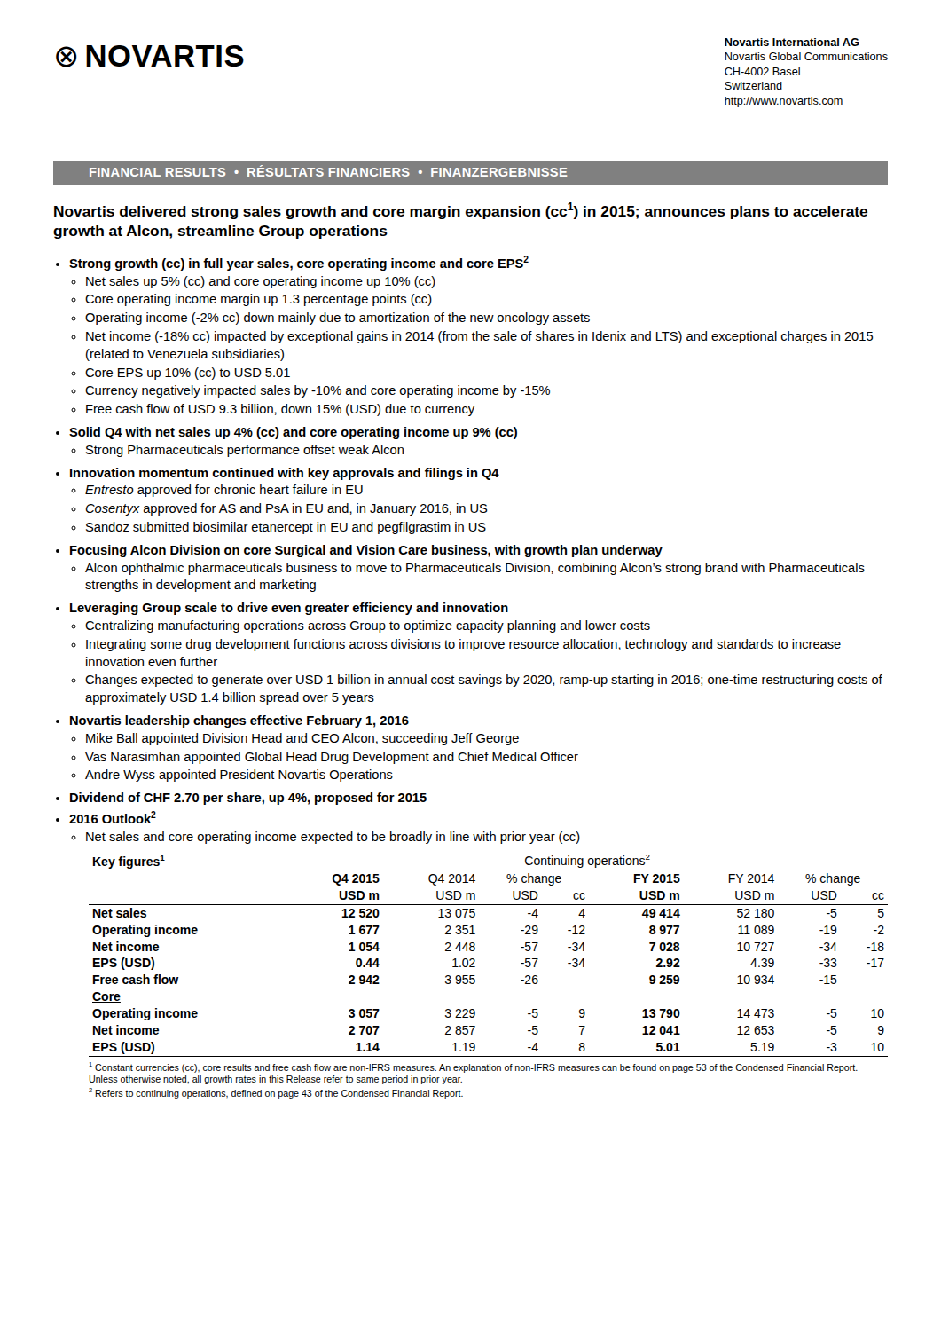⊗NOVARTIS
Novartis International AG
Novartis Global Communications
CH-4002 Basel
Switzerland
http://www.novartis.com
FINANCIAL RESULTS • RÉSULTATS FINANCIERS • FINANZERGEBNISSE
Novartis delivered strong sales growth and core margin expansion (cc1) in 2015; announces plans to accelerate growth at Alcon, streamline Group operations
Strong growth (cc) in full year sales, core operating income and core EPS2
Net sales up 5% (cc) and core operating income up 10% (cc)
Core operating income margin up 1.3 percentage points (cc)
Operating income (-2% cc) down mainly due to amortization of the new oncology assets
Net income (-18% cc) impacted by exceptional gains in 2014 (from the sale of shares in Idenix and LTS) and exceptional charges in 2015 (related to Venezuela subsidiaries)
Core EPS up 10% (cc) to USD 5.01
Currency negatively impacted sales by -10% and core operating income by -15%
Free cash flow of USD 9.3 billion, down 15% (USD) due to currency
Solid Q4 with net sales up 4% (cc) and core operating income up 9% (cc)
Strong Pharmaceuticals performance offset weak Alcon
Innovation momentum continued with key approvals and filings in Q4
Entresto approved for chronic heart failure in EU
Cosentyx approved for AS and PsA in EU and, in January 2016, in US
Sandoz submitted biosimilar etanercept in EU and pegfilgrastim in US
Focusing Alcon Division on core Surgical and Vision Care business, with growth plan underway
Alcon ophthalmic pharmaceuticals business to move to Pharmaceuticals Division, combining Alcon’s strong brand with Pharmaceuticals strengths in development and marketing
Leveraging Group scale to drive even greater efficiency and innovation
Centralizing manufacturing operations across Group to optimize capacity planning and lower costs
Integrating some drug development functions across divisions to improve resource allocation, technology and standards to increase innovation even further
Changes expected to generate over USD 1 billion in annual cost savings by 2020, ramp-up starting in 2016; one-time restructuring costs of approximately USD 1.4 billion spread over 5 years
Novartis leadership changes effective February 1, 2016
Mike Ball appointed Division Head and CEO Alcon, succeeding Jeff George
Vas Narasimhan appointed Global Head Drug Development and Chief Medical Officer
Andre Wyss appointed President Novartis Operations
Dividend of CHF 2.70 per share, up 4%, proposed for 2015
2016 Outlook2
Net sales and core operating income expected to be broadly in line with prior year (cc)
| Key figures 1 | Continuing operations 2 |
| | Q4 2015 | Q4 2014 | % change | FY 2015 | FY 2014 | % change |
| | USD m | USD m | USD | cc | USD m | USD m | USD | cc |
| Net sales | 12 520 | 13 075 | -4 | 4 | 49 414 | 52 180 | -5 | 5 |
| Operating income | 1 677 | 2 351 | -29 | -12 | 8 977 | 11 089 | -19 | -2 |
| Net income | 1 054 | 2 448 | -57 | -34 | 7 028 | 10 727 | -34 | -18 |
| EPS (USD) | 0.44 | 1.02 | -57 | -34 | 2.92 | 4.39 | -33 | -17 |
| Free cash flow | 2 942 | 3 955 | -26 | | 9 259 | 10 934 | -15 | |
| Core | |
| Operating income | 3 057 | 3 229 | -5 | 9 | 13 790 | 14 473 | -5 | 10 |
| Net income | 2 707 | 2 857 | -5 | 7 | 12 041 | 12 653 | -5 | 9 |
| EPS (USD) | 1.14 | 1.19 | -4 | 8 | 5.01 | 5.19 | -3 | 10 |
1 Constant currencies (cc), core results and free cash flow are non-IFRS measures. An explanation of non-IFRS measures can be found on page 53 of the Condensed Financial Report. Unless otherwise noted, all growth rates in this Release refer to same period in prior year.
2 Refers to continuing operations, defined on page 43 of the Condensed Financial Report.